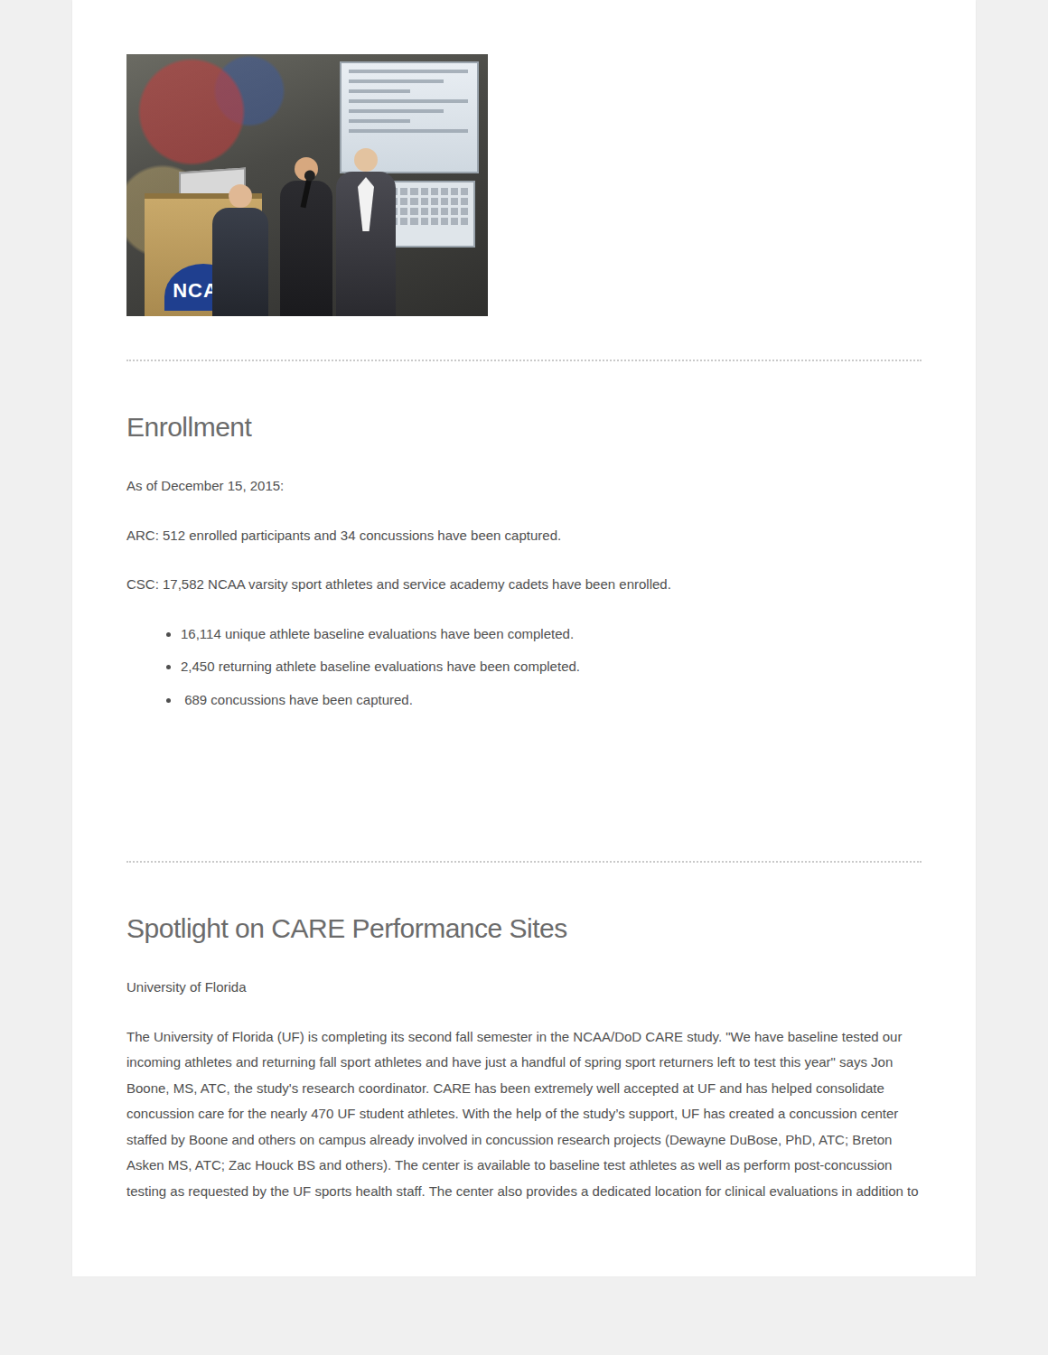NCAA
Enrollment
As of December 15, 2015:
ARC: 512 enrolled participants and 34 concussions have been captured.
CSC: 17,582 NCAA varsity sport athletes and service academy cadets have been enrolled.
16,114 unique athlete baseline evaluations have been completed.
2,450 returning athlete baseline evaluations have been completed.
689 concussions have been captured.
Spotlight on CARE Performance Sites
University of Florida
The University of Florida (UF) is completing its second fall semester in the NCAA/DoD CARE study. "We have baseline tested our incoming athletes and returning fall sport athletes and have just a handful of spring sport returners left to test this year" says Jon Boone, MS, ATC, the study's research coordinator. CARE has been extremely well accepted at UF and has helped consolidate concussion care for the nearly 470 UF student athletes. With the help of the study’s support, UF has created a concussion center staffed by Boone and others on campus already involved in concussion research projects (Dewayne DuBose, PhD, ATC; Breton Asken MS, ATC; Zac Houck BS and others). The center is available to baseline test athletes as well as perform post-concussion testing as requested by the UF sports health staff. The center also provides a dedicated location for clinical evaluations in addition to